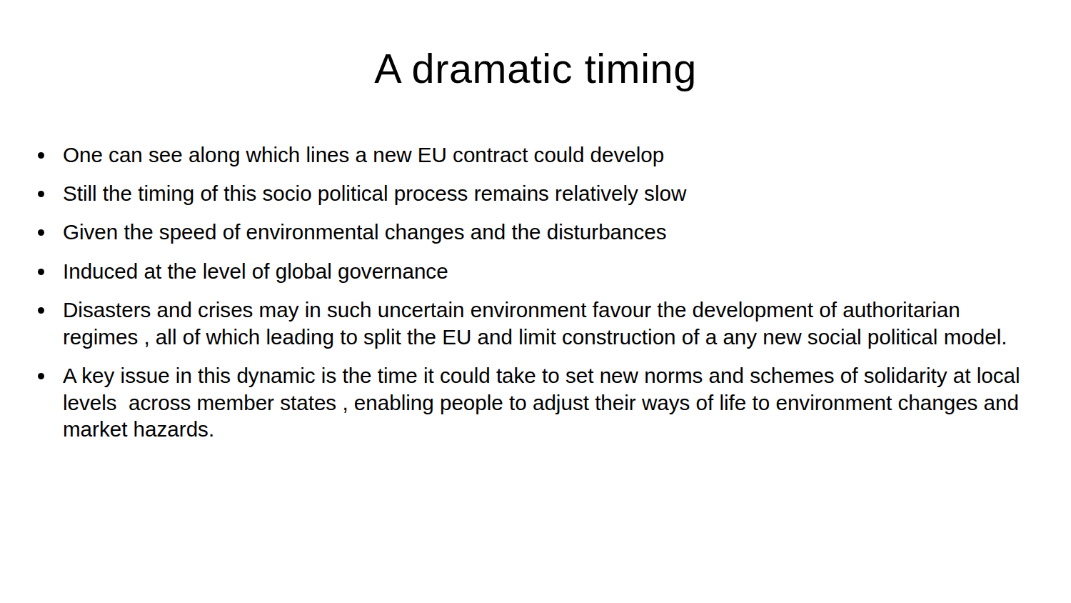A dramatic timing
One can see along which lines a new EU contract could develop
Still the timing of this socio political process remains relatively slow
Given the speed of environmental changes and the disturbances
Induced at the level of global governance
Disasters and crises may in such uncertain environment favour the development of authoritarian regimes , all of which leading to split the EU and limit construction of a any new social political model.
A key issue in this dynamic is the time it could take to set new norms and schemes of solidarity at local levels across member states , enabling people to adjust their ways of life to environment changes and market hazards.